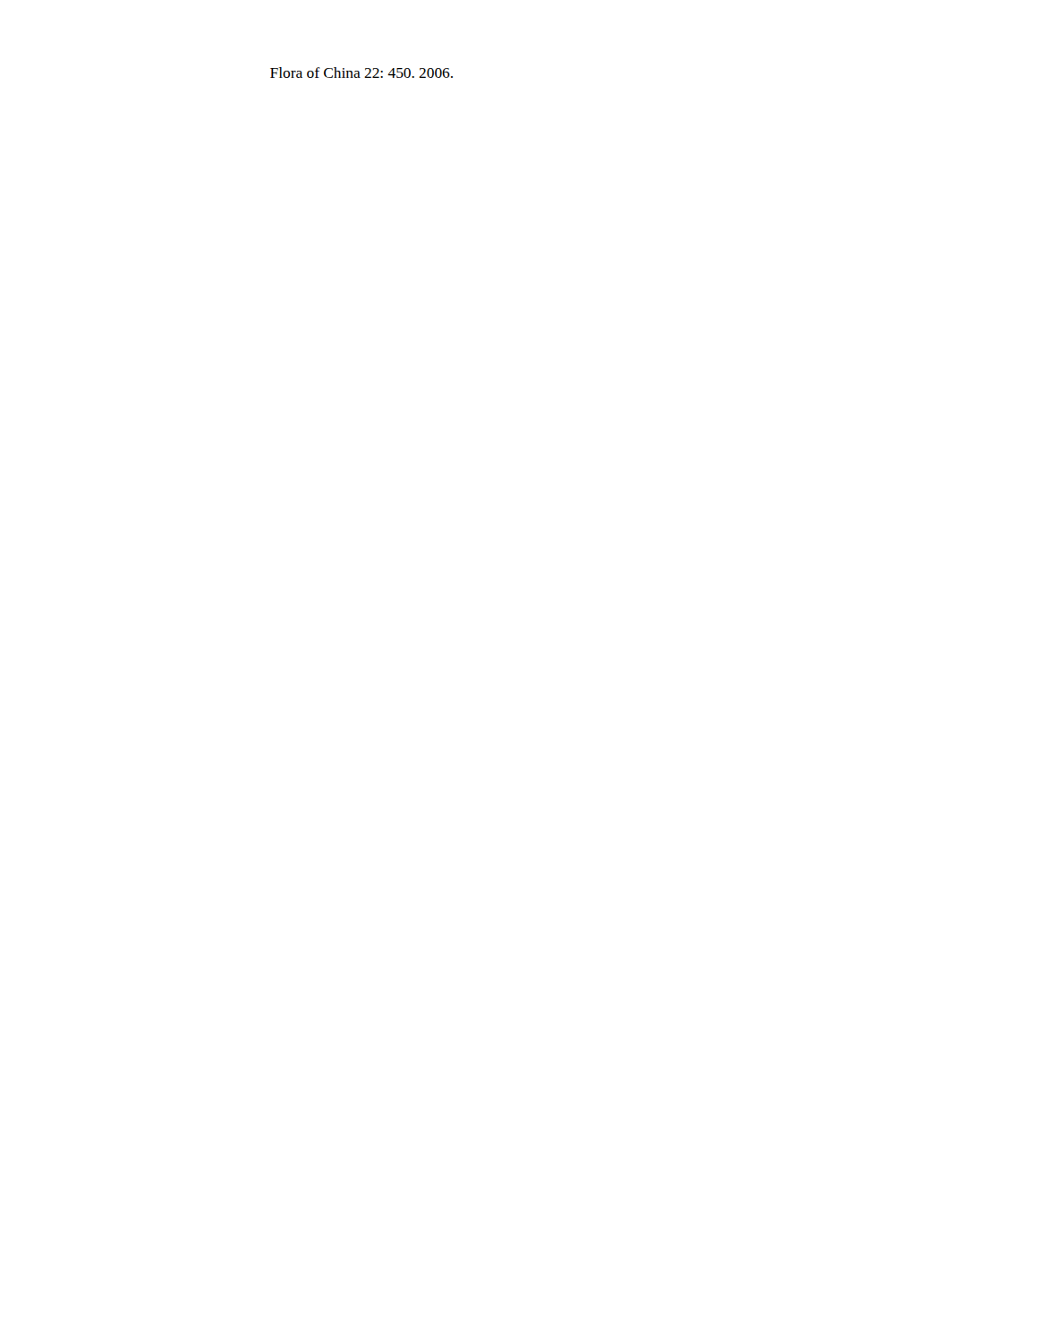Flora of China 22: 450. 2006.